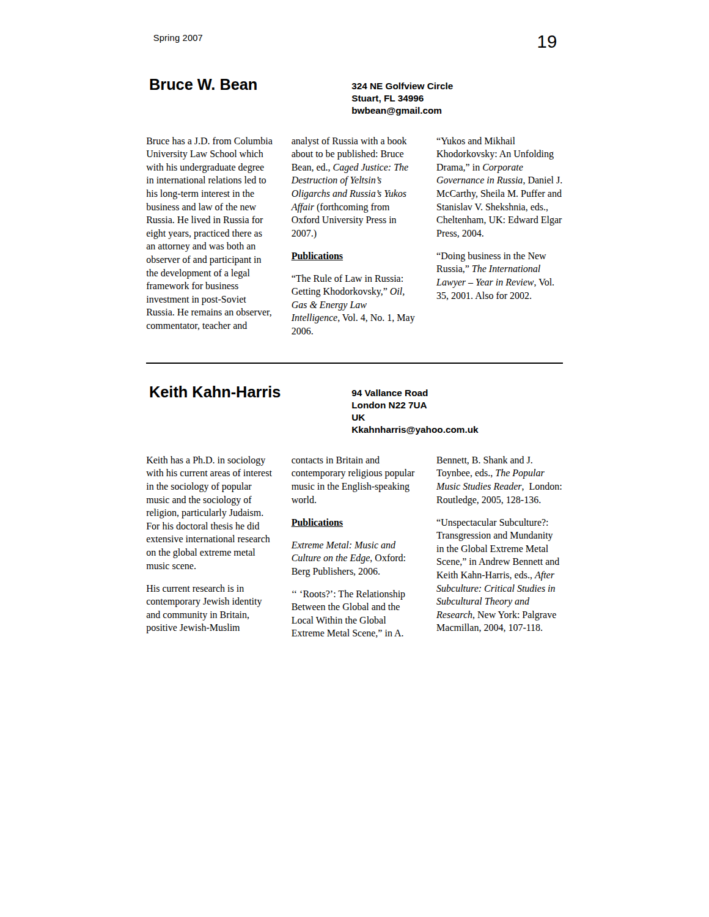Spring 2007
19
Bruce W. Bean
324 NE Golfview Circle
Stuart, FL 34996
bwbean@gmail.com
Bruce has a J.D. from Columbia University Law School which with his undergraduate degree in international relations led to his long-term interest in the business and law of the new Russia. He lived in Russia for eight years, practiced there as an attorney and was both an observer of and participant in the development of a legal framework for business investment in post-Soviet Russia. He remains an observer, commentator, teacher and analyst of Russia with a book about to be published: Bruce Bean, ed., Caged Justice: The Destruction of Yeltsin’s Oligarchs and Russia’s Yukos Affair (forthcoming from Oxford University Press in 2007.)
Publications
“The Rule of Law in Russia: Getting Khodorkovsky,” Oil, Gas & Energy Law Intelligence, Vol. 4, No. 1, May 2006.
“Yukos and Mikhail Khodorkovsky: An Unfolding Drama,” in Corporate Governance in Russia, Daniel J. McCarthy, Sheila M. Puffer and Stanislav V. Shekshnia, eds., Cheltenham, UK: Edward Elgar Press, 2004.
“Doing business in the New Russia,” The International Lawyer – Year in Review, Vol. 35, 2001. Also for 2002.
Keith Kahn-Harris
94 Vallance Road
London N22 7UA
UK
Kkahnharris@yahoo.com.uk
Keith has a Ph.D. in sociology with his current areas of interest in the sociology of popular music and the sociology of religion, particularly Judaism. For his doctoral thesis he did extensive international research on the global extreme metal music scene.
His current research is in contemporary Jewish identity and community in Britain, positive Jewish-Muslim contacts in Britain and contemporary religious popular music in the English-speaking world.
Publications
Extreme Metal: Music and Culture on the Edge, Oxford: Berg Publishers, 2006.
‘‘ ‘Roots?’: The Relationship Between the Global and the Local Within the Global Extreme Metal Scene,” in A. Bennett, B. Shank and J. Toynbee, eds., The Popular Music Studies Reader, London: Routledge, 2005, 128-136.
“Unspectacular Subculture?: Transgression and Mundanity in the Global Extreme Metal Scene,” in Andrew Bennett and Keith Kahn-Harris, eds., After Subculture: Critical Studies in Subcultural Theory and Research, New York: Palgrave Macmillan, 2004, 107-118.